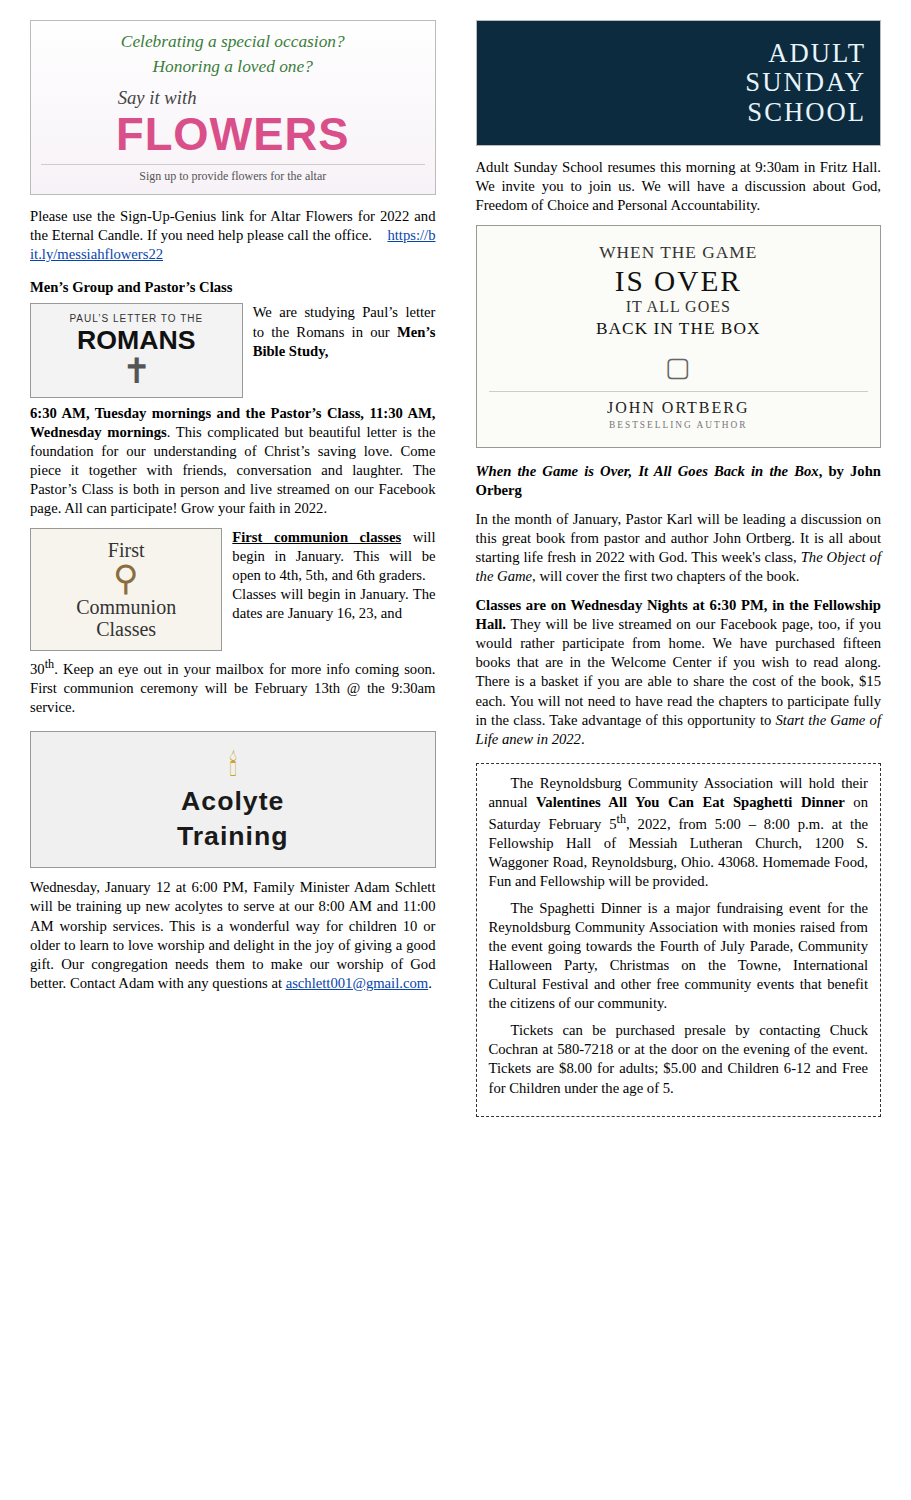Celebrating a special occasion?
Honoring a loved one?
Say it with
FLOWERS
Sign up to provide flowers for the altar
Please use the Sign-Up-Genius link for Altar Flowers for 2022 and the Eternal Candle. If you need help please call the office. https://bit.ly/messiahflowers22
Men’s Group and Pastor’s Class
PAUL’S LETTER TO THE
ROMANS
✝
We are studying Paul’s letter to the Romans in our Men’s Bible Study,
6:30 AM, Tuesday mornings and the Pastor’s Class, 11:30 AM, Wednesday mornings. This complicated but beautiful letter is the foundation for our understanding of Christ’s saving love. Come piece it together with friends, conversation and laughter. The Pastor’s Class is both in person and live streamed on our Facebook page. All can participate! Grow your faith in 2022.
First
⚲
Communion
Classes
First communion classes will begin in January. This will be open to 4th, 5th, and 6th graders.
Classes will begin in January. The dates are January 16, 23, and
30th. Keep an eye out in your mailbox for more info coming soon. First communion ceremony will be February 13th @ the 9:30am service.
🕯
Acolyte
Training
Wednesday, January 12 at 6:00 PM, Family Minister Adam Schlett will be training up new acolytes to serve at our 8:00 AM and 11:00 AM worship services. This is a wonderful way for children 10 or older to learn to love worship and delight in the joy of giving a good gift. Our congregation needs them to make our worship of God better. Contact Adam with any questions at aschlett001@gmail.com.
ADULT
SUNDAY
SCHOOL
Adult Sunday School resumes this morning at 9:30am in Fritz Hall. We invite you to join us. We will have a discussion about God, Freedom of Choice and Personal Accountability.
WHEN THE GAME
IS OVER
IT ALL GOES
BACK IN THE BOX
▢
JOHN ORTBERG
BESTSELLING AUTHOR
When the Game is Over, It All Goes Back in the Box, by John Orberg
In the month of January, Pastor Karl will be leading a discussion on this great book from pastor and author John Ortberg. It is all about starting life fresh in 2022 with God. This week's class, The Object of the Game, will cover the first two chapters of the book.
Classes are on Wednesday Nights at 6:30 PM, in the Fellowship Hall. They will be live streamed on our Facebook page, too, if you would rather participate from home. We have purchased fifteen books that are in the Welcome Center if you wish to read along. There is a basket if you are able to share the cost of the book, $15 each. You will not need to have read the chapters to participate fully in the class. Take advantage of this opportunity to Start the Game of Life anew in 2022.
The Reynoldsburg Community Association will hold their annual Valentines All You Can Eat Spaghetti Dinner on Saturday February 5th, 2022, from 5:00 – 8:00 p.m. at the Fellowship Hall of Messiah Lutheran Church, 1200 S. Waggoner Road, Reynoldsburg, Ohio. 43068. Homemade Food, Fun and Fellowship will be provided.
The Spaghetti Dinner is a major fundraising event for the Reynoldsburg Community Association with monies raised from the event going towards the Fourth of July Parade, Community Halloween Party, Christmas on the Towne, International Cultural Festival and other free community events that benefit the citizens of our community.
Tickets can be purchased presale by contacting Chuck Cochran at 580-7218 or at the door on the evening of the event. Tickets are $8.00 for adults; $5.00 and Children 6-12 and Free for Children under the age of 5.